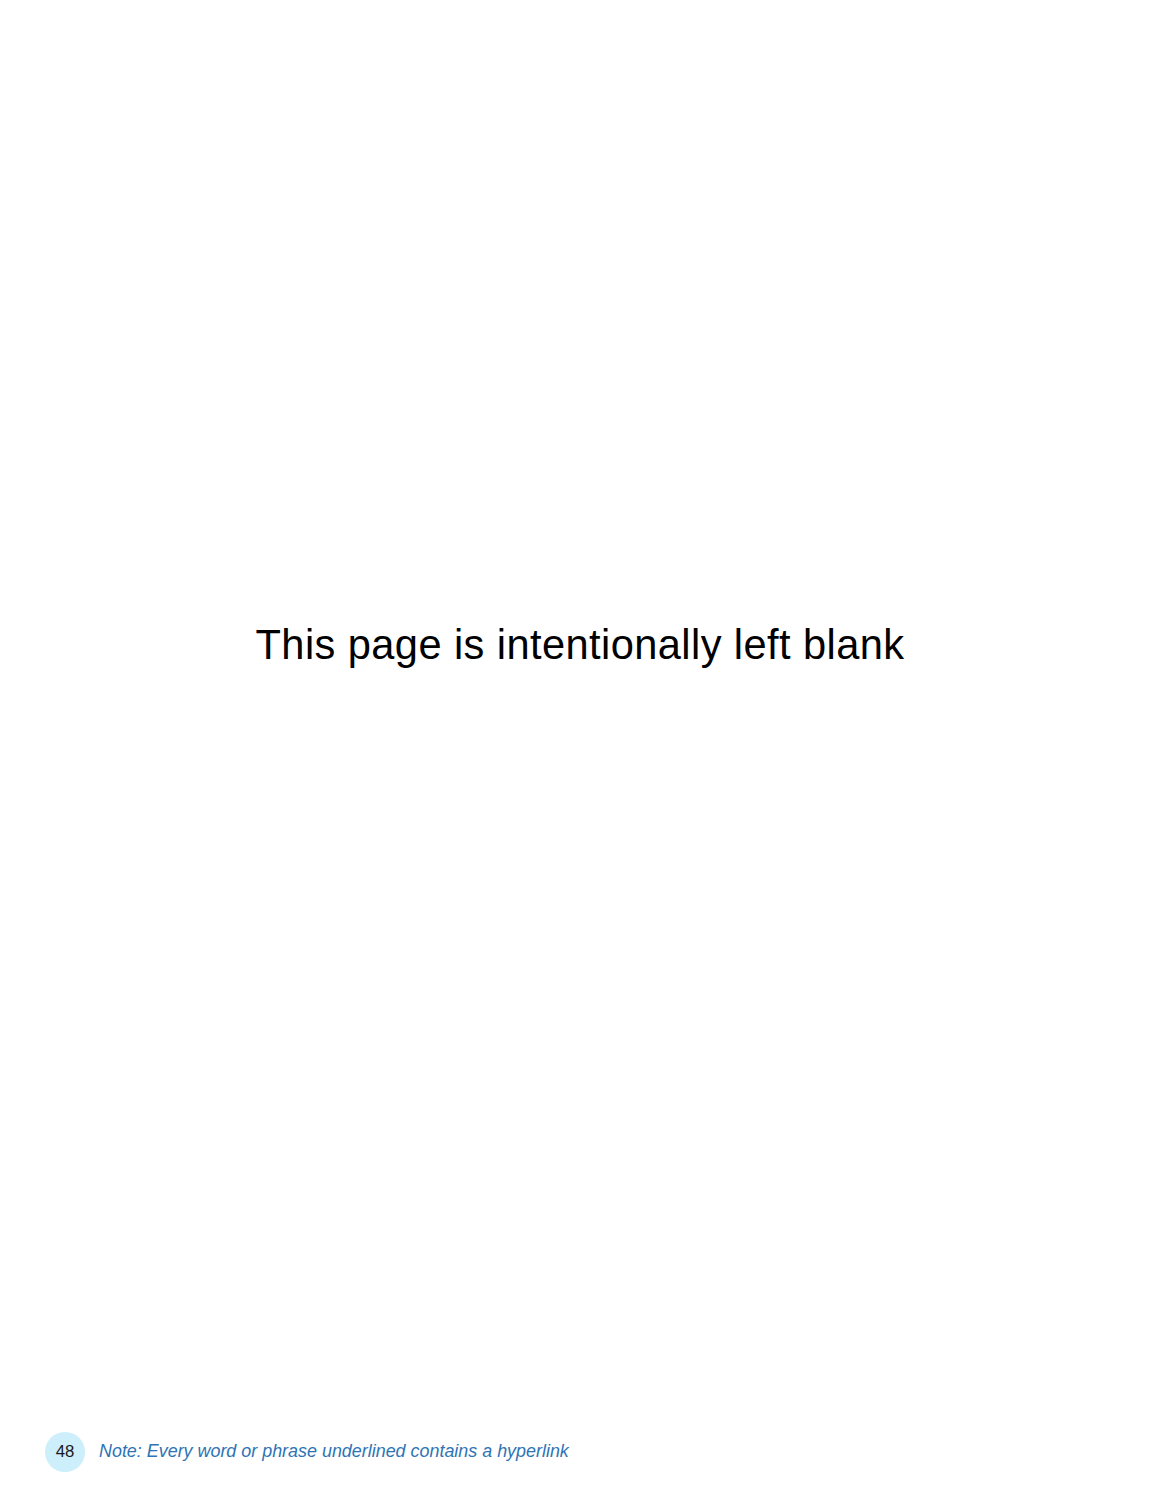This page is intentionally left blank
48
Note: Every word or phrase underlined contains a hyperlink